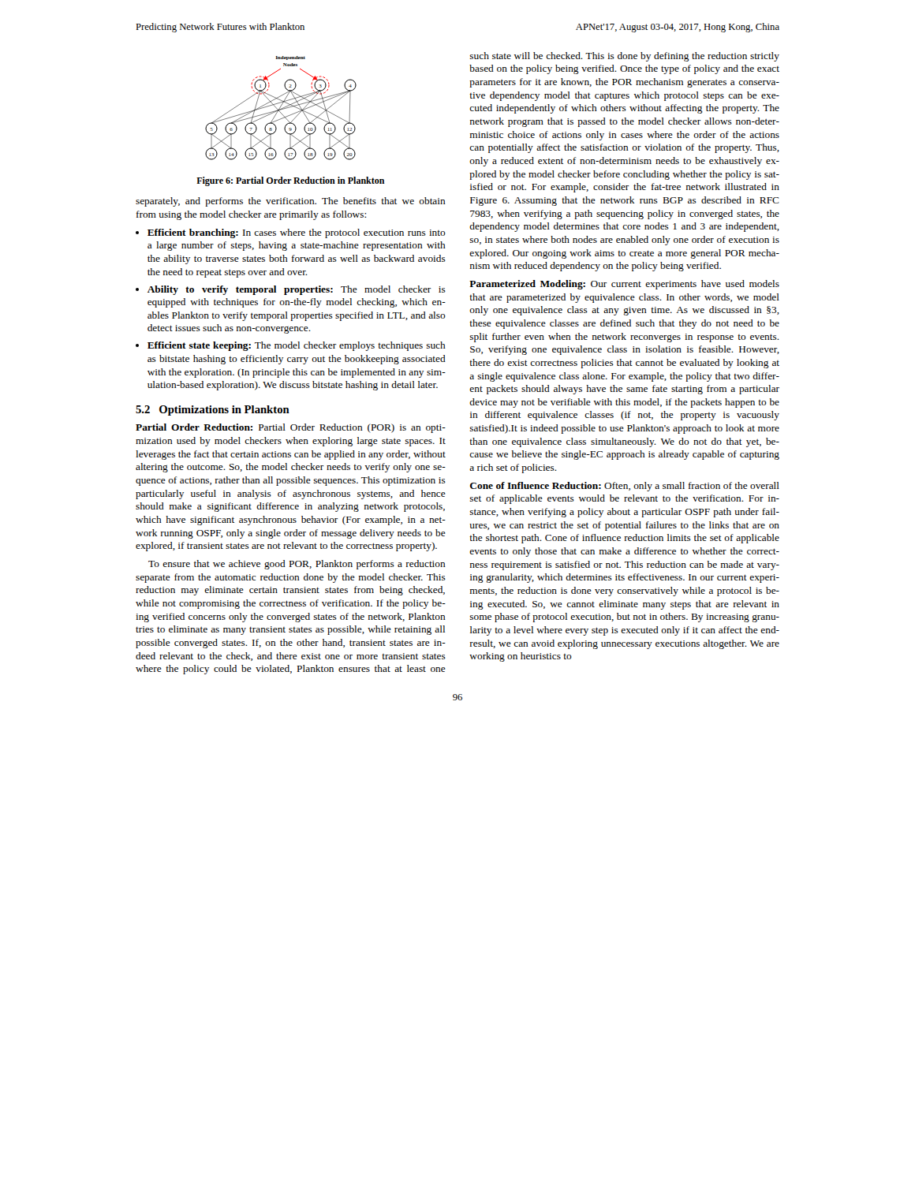Predicting Network Futures with Plankton APNet'17, August 03-04, 2017, Hong Kong, China
Independent Nodes 1 2 3 4 5 6 7 8 9 10 11 12 13 14 15 16 17 18 19 20
Figure 6: Partial Order Reduction in Plankton
separately, and performs the verification. The benefits that we obtain from using the model checker are primarily as follows:
Efficient branching: In cases where the protocol execution runs into a large number of steps, having a state-machine representation with the ability to traverse states both forward as well as backward avoids the need to repeat steps over and over.
Ability to verify temporal properties: The model checker is equipped with techniques for on-the-fly model checking, which enables Plankton to verify temporal properties specified in LTL, and also detect issues such as non-convergence.
Efficient state keeping: The model checker employs techniques such as bitstate hashing to efficiently carry out the bookkeeping associated with the exploration. (In principle this can be implemented in any simulation-based exploration). We discuss bitstate hashing in detail later.
5.2 Optimizations in Plankton
Partial Order Reduction: Partial Order Reduction (POR) is an optimization used by model checkers when exploring large state spaces. It leverages the fact that certain actions can be applied in any order, without altering the outcome. So, the model checker needs to verify only one sequence of actions, rather than all possible sequences. This optimization is particularly useful in analysis of asynchronous systems, and hence should make a significant difference in analyzing network protocols, which have significant asynchronous behavior (For example, in a network running OSPF, only a single order of message delivery needs to be explored, if transient states are not relevant to the correctness property).
To ensure that we achieve good POR, Plankton performs a reduction separate from the automatic reduction done by the model checker. This reduction may eliminate certain transient states from being checked, while not compromising the correctness of verification. If the policy being verified concerns only the converged states of the network, Plankton tries to eliminate as many transient states as possible, while retaining all possible converged states. If, on the other hand, transient states are indeed relevant to the check, and there exist one or more transient states where the policy could be violated, Plankton ensures that at least one such state will be checked. This is done by defining the reduction strictly based on the policy being verified. Once the type of policy and the exact parameters for it are known, the POR mechanism generates a conservative dependency model that captures which protocol steps can be executed independently of which others without affecting the property. The network program that is passed to the model checker allows non-deterministic choice of actions only in cases where the order of the actions can potentially affect the satisfaction or violation of the property. Thus, only a reduced extent of non-determinism needs to be exhaustively explored by the model checker before concluding whether the policy is satisfied or not. For example, consider the fat-tree network illustrated in Figure 6. Assuming that the network runs BGP as described in RFC 7983, when verifying a path sequencing policy in converged states, the dependency model determines that core nodes 1 and 3 are independent, so, in states where both nodes are enabled only one order of execution is explored. Our ongoing work aims to create a more general POR mechanism with reduced dependency on the policy being verified.
Parameterized Modeling: Our current experiments have used models that are parameterized by equivalence class. In other words, we model only one equivalence class at any given time. As we discussed in §3, these equivalence classes are defined such that they do not need to be split further even when the network reconverges in response to events. So, verifying one equivalence class in isolation is feasible. However, there do exist correctness policies that cannot be evaluated by looking at a single equivalence class alone. For example, the policy that two different packets should always have the same fate starting from a particular device may not be verifiable with this model, if the packets happen to be in different equivalence classes (if not, the property is vacuously satisfied).It is indeed possible to use Plankton's approach to look at more than one equivalence class simultaneously. We do not do that yet, because we believe the single-EC approach is already capable of capturing a rich set of policies.
Cone of Influence Reduction: Often, only a small fraction of the overall set of applicable events would be relevant to the verification. For instance, when verifying a policy about a particular OSPF path under failures, we can restrict the set of potential failures to the links that are on the shortest path. Cone of influence reduction limits the set of applicable events to only those that can make a difference to whether the correctness requirement is satisfied or not. This reduction can be made at varying granularity, which determines its effectiveness. In our current experiments, the reduction is done very conservatively while a protocol is being executed. So, we cannot eliminate many steps that are relevant in some phase of protocol execution, but not in others. By increasing granularity to a level where every step is executed only if it can affect the end-result, we can avoid exploring unnecessary executions altogether. We are working on heuristics to
96